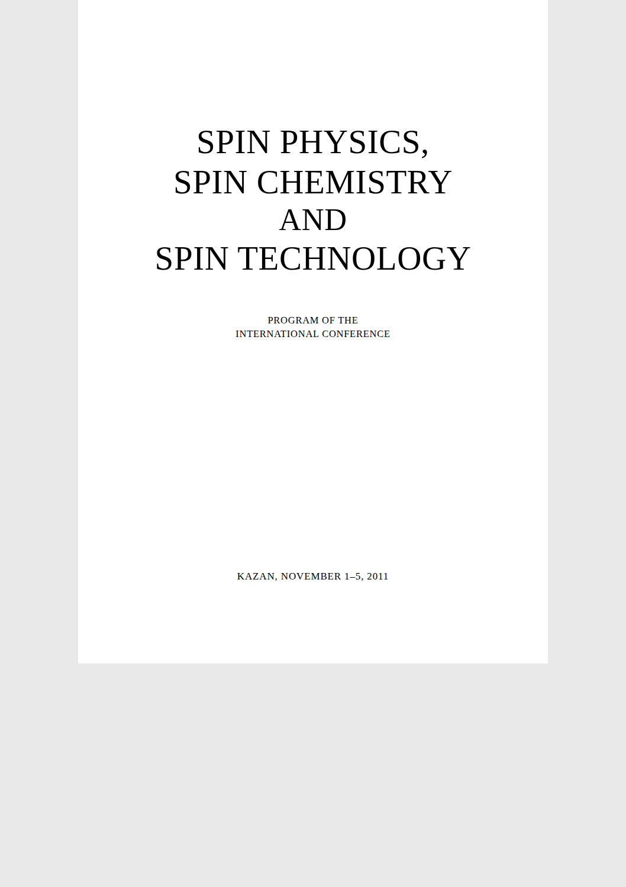Spin Physics, Spin Chemistry and Spin Technology
Program of the International Conference
Kazan, November 1–5, 2011